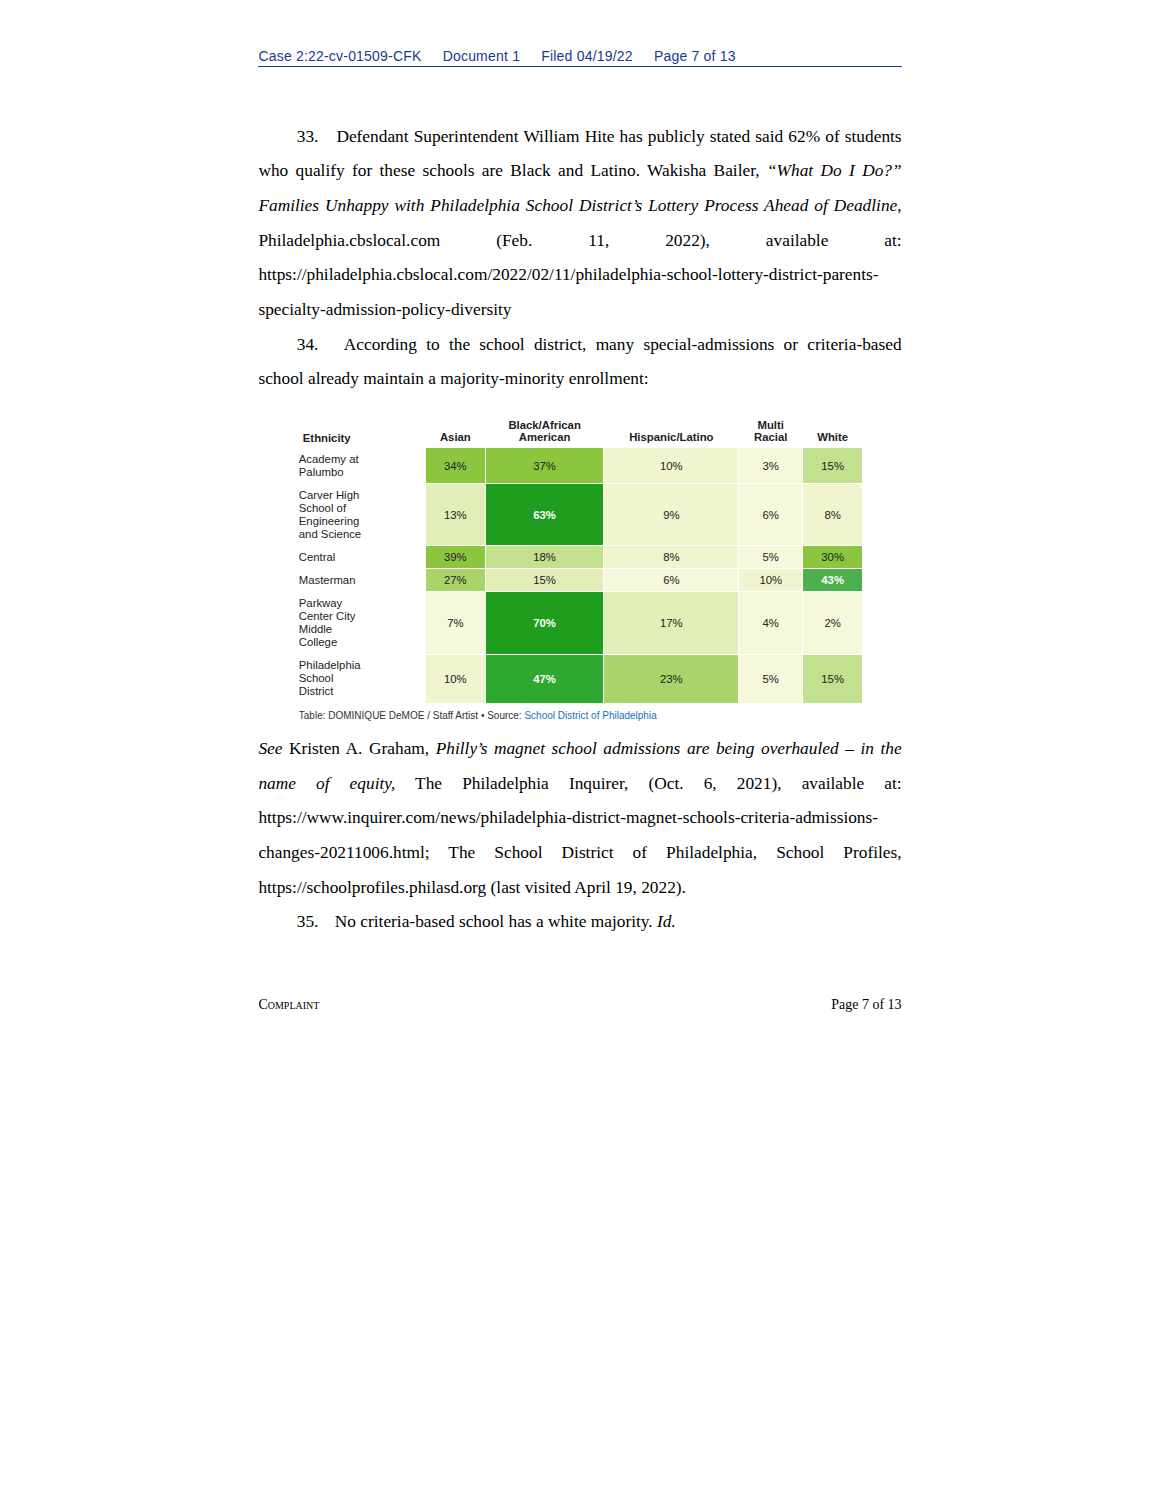Case 2:22-cv-01509-CFK Document 1 Filed 04/19/22 Page 7 of 13
33. Defendant Superintendent William Hite has publicly stated said 62% of students who qualify for these schools are Black and Latino. Wakisha Bailer, “What Do I Do?” Families Unhappy with Philadelphia School District’s Lottery Process Ahead of Deadline, Philadelphia.cbslocal.com (Feb. 11, 2022), available at: https://philadelphia.cbslocal.com/2022/02/11/philadelphia-school-lottery-district-parents-specialty-admission-policy-diversity
34. According to the school district, many special-admissions or criteria-based school already maintain a majority-minority enrollment:
| Ethnicity | Asian | Black/African American | Hispanic/Latino | Multi Racial | White |
| --- | --- | --- | --- | --- | --- |
| Academy at Palumbo | 34% | 37% | 10% | 3% | 15% |
| Carver High School of Engineering and Science | 13% | 63% | 9% | 6% | 8% |
| Central | 39% | 18% | 8% | 5% | 30% |
| Masterman | 27% | 15% | 6% | 10% | 43% |
| Parkway Center City Middle College | 7% | 70% | 17% | 4% | 2% |
| Philadelphia School District | 10% | 47% | 23% | 5% | 15% |
Table: DOMINIQUE DeMOE / Staff Artist • Source: School District of Philadelphia
See Kristen A. Graham, Philly’s magnet school admissions are being overhauled – in the name of equity, The Philadelphia Inquirer, (Oct. 6, 2021), available at: https://www.inquirer.com/news/philadelphia-district-magnet-schools-criteria-admissions-changes-20211006.html; The School District of Philadelphia, School Profiles, https://schoolprofiles.philasd.org (last visited April 19, 2022).
35. No criteria-based school has a white majority. Id.
Complaint Page 7 of 13